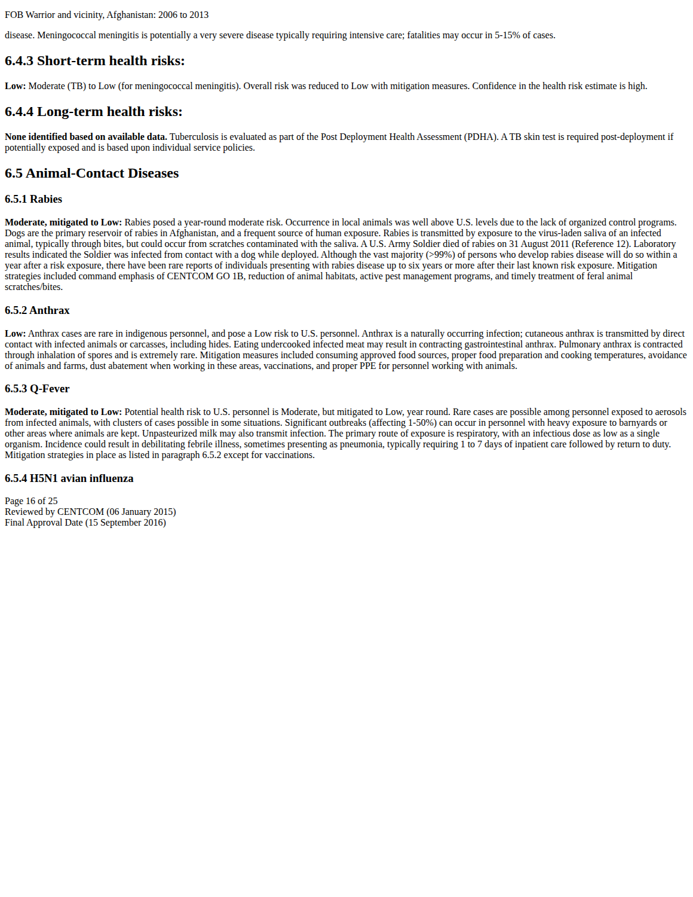FOB Warrior and vicinity, Afghanistan: 2006 to 2013
disease. Meningococcal meningitis is potentially a very severe disease typically requiring intensive care; fatalities may occur in 5-15% of cases.
6.4.3 Short-term health risks:
Low: Moderate (TB) to Low (for meningococcal meningitis). Overall risk was reduced to Low with mitigation measures. Confidence in the health risk estimate is high.
6.4.4 Long-term health risks:
None identified based on available data. Tuberculosis is evaluated as part of the Post Deployment Health Assessment (PDHA). A TB skin test is required post-deployment if potentially exposed and is based upon individual service policies.
6.5 Animal-Contact Diseases
6.5.1 Rabies
Moderate, mitigated to Low: Rabies posed a year-round moderate risk. Occurrence in local animals was well above U.S. levels due to the lack of organized control programs. Dogs are the primary reservoir of rabies in Afghanistan, and a frequent source of human exposure. Rabies is transmitted by exposure to the virus-laden saliva of an infected animal, typically through bites, but could occur from scratches contaminated with the saliva. A U.S. Army Soldier died of rabies on 31 August 2011 (Reference 12). Laboratory results indicated the Soldier was infected from contact with a dog while deployed. Although the vast majority (>99%) of persons who develop rabies disease will do so within a year after a risk exposure, there have been rare reports of individuals presenting with rabies disease up to six years or more after their last known risk exposure. Mitigation strategies included command emphasis of CENTCOM GO 1B, reduction of animal habitats, active pest management programs, and timely treatment of feral animal scratches/bites.
6.5.2 Anthrax
Low: Anthrax cases are rare in indigenous personnel, and pose a Low risk to U.S. personnel. Anthrax is a naturally occurring infection; cutaneous anthrax is transmitted by direct contact with infected animals or carcasses, including hides. Eating undercooked infected meat may result in contracting gastrointestinal anthrax. Pulmonary anthrax is contracted through inhalation of spores and is extremely rare. Mitigation measures included consuming approved food sources, proper food preparation and cooking temperatures, avoidance of animals and farms, dust abatement when working in these areas, vaccinations, and proper PPE for personnel working with animals.
6.5.3 Q-Fever
Moderate, mitigated to Low: Potential health risk to U.S. personnel is Moderate, but mitigated to Low, year round. Rare cases are possible among personnel exposed to aerosols from infected animals, with clusters of cases possible in some situations. Significant outbreaks (affecting 1-50%) can occur in personnel with heavy exposure to barnyards or other areas where animals are kept. Unpasteurized milk may also transmit infection. The primary route of exposure is respiratory, with an infectious dose as low as a single organism. Incidence could result in debilitating febrile illness, sometimes presenting as pneumonia, typically requiring 1 to 7 days of inpatient care followed by return to duty. Mitigation strategies in place as listed in paragraph 6.5.2 except for vaccinations.
6.5.4 H5N1 avian influenza
Page 16 of 25
Reviewed by CENTCOM (06 January 2015)
Final Approval Date (15 September 2016)